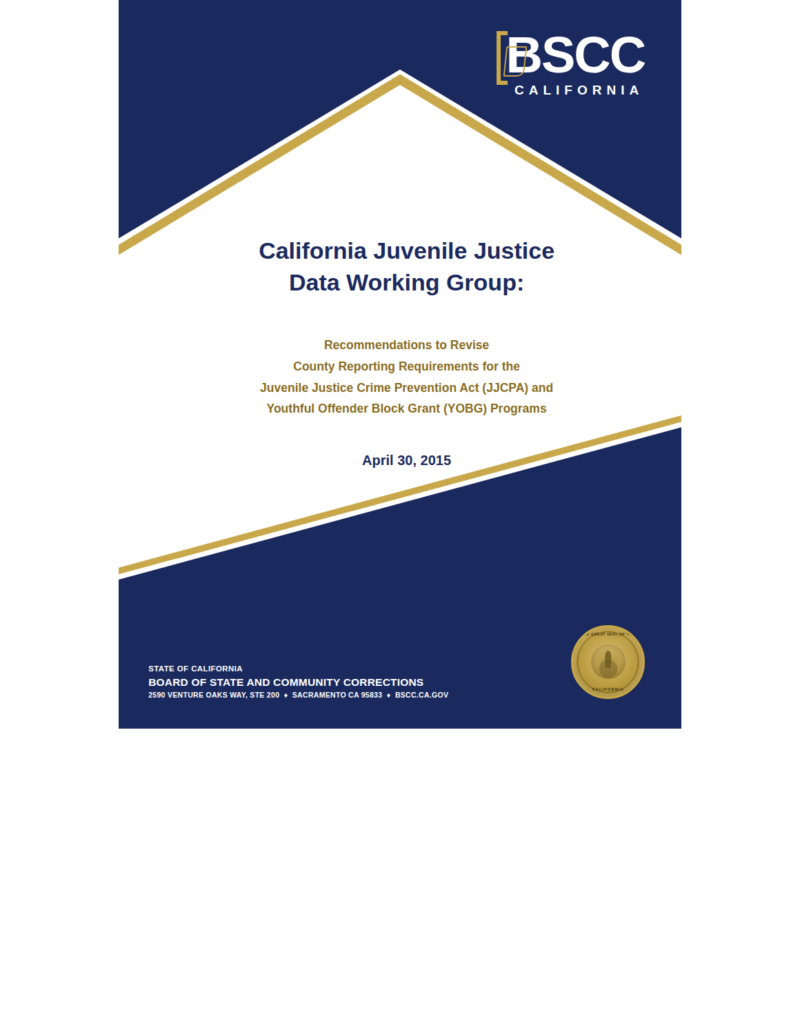BSCC
CALIFORNIA
California Juvenile Justice
Data Working Group:
Recommendations to Revise
County Reporting Requirements for the
Juvenile Justice Crime Prevention Act (JJCPA) and
Youthful Offender Block Grant (YOBG) Programs
April 30, 2015
STATE OF CALIFORNIA
BOARD OF STATE AND COMMUNITY CORRECTIONS
2590 VENTURE OAKS WAY, STE 200 ♦ SACRAMENTO CA 95833 ♦ BSCC.CA.GOV
The Great Seal of the California